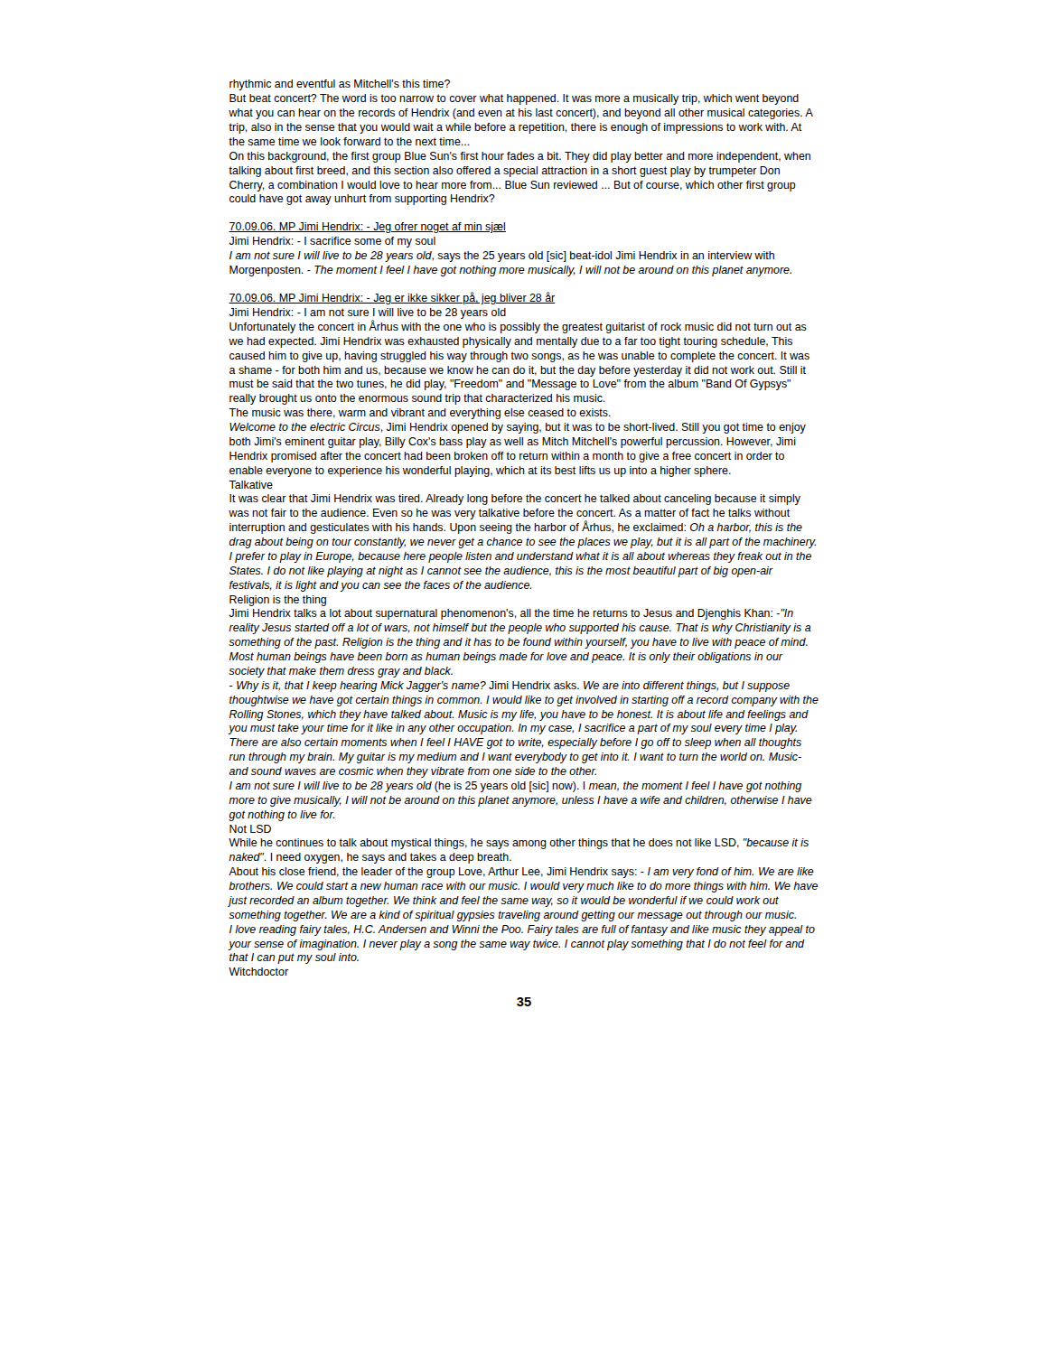rhythmic and eventful as Mitchell's this time?
But beat concert? The word is too narrow to cover what happened. It was more a musically trip, which went beyond what you can hear on the records of Hendrix (and even at his last concert), and beyond all other musical categories. A trip, also in the sense that you would wait a while before a repetition, there is enough of impressions to work with. At the same time we look forward to the next time...
On this background, the first group Blue Sun's first hour fades a bit. They did play better and more independent, when talking about first breed, and this section also offered a special attraction in a short guest play by trumpeter Don Cherry, a combination I would love to hear more from... Blue Sun reviewed ... But of course, which other first group could have got away unhurt from supporting Hendrix?
70.09.06. MP Jimi Hendrix: - Jeg ofrer noget af min sjæl
Jimi Hendrix: - I sacrifice some of my soul
I am not sure I will live to be 28 years old, says the 25 years old [sic] beat-idol Jimi Hendrix in an interview with Morgenposten. - The moment I feel I have got nothing more musically, I will not be around on this planet anymore.
70.09.06. MP Jimi Hendrix: - Jeg er ikke sikker på, jeg bliver 28 år
Jimi Hendrix: - I am not sure I will live to be 28 years old
Unfortunately the concert in Århus with the one who is possibly the greatest guitarist of rock music did not turn out as we had expected. Jimi Hendrix was exhausted physically and mentally due to a far too tight touring schedule, This caused him to give up, having struggled his way through two songs, as he was unable to complete the concert. It was a shame - for both him and us, because we know he can do it, but the day before yesterday it did not work out. Still it must be said that the two tunes, he did play, "Freedom" and "Message to Love" from the album "Band Of Gypsys" really brought us onto the enormous sound trip that characterized his music.
The music was there, warm and vibrant and everything else ceased to exists.
Welcome to the electric Circus, Jimi Hendrix opened by saying, but it was to be short-lived. Still you got time to enjoy both Jimi's eminent guitar play, Billy Cox's bass play as well as Mitch Mitchell's powerful percussion. However, Jimi Hendrix promised after the concert had been broken off to return within a month to give a free concert in order to enable everyone to experience his wonderful playing, which at its best lifts us up into a higher sphere.
Talkative
It was clear that Jimi Hendrix was tired. Already long before the concert he talked about canceling because it simply was not fair to the audience. Even so he was very talkative before the concert. As a matter of fact he talks without interruption and gesticulates with his hands. Upon seeing the harbor of Århus, he exclaimed: Oh a harbor, this is the drag about being on tour constantly, we never get a chance to see the places we play, but it is all part of the machinery. I prefer to play in Europe, because here people listen and understand what it is all about whereas they freak out in the States. I do not like playing at night as I cannot see the audience, this is the most beautiful part of big open-air festivals, it is light and you can see the faces of the audience.
Religion is the thing
Jimi Hendrix talks a lot about supernatural phenomenon's, all the time he returns to Jesus and Djenghis Khan: -"In reality Jesus started off a lot of wars, not himself but the people who supported his cause. That is why Christianity is a something of the past. Religion is the thing and it has to be found within yourself, you have to live with peace of mind. Most human beings have been born as human beings made for love and peace. It is only their obligations in our society that make them dress gray and black.
- Why is it, that I keep hearing Mick Jagger's name? Jimi Hendrix asks. We are into different things, but I suppose thoughtwise we have got certain things in common. I would like to get involved in starting off a record company with the Rolling Stones, which they have talked about. Music is my life, you have to be honest. It is about life and feelings and you must take your time for it like in any other occupation. In my case, I sacrifice a part of my soul every time I play. There are also certain moments when I feel I HAVE got to write, especially before I go off to sleep when all thoughts run through my brain. My guitar is my medium and I want everybody to get into it. I want to turn the world on. Music- and sound waves are cosmic when they vibrate from one side to the other.
I am not sure I will live to be 28 years old (he is 25 years old [sic] now). I mean, the moment I feel I have got nothing more to give musically, I will not be around on this planet anymore, unless I have a wife and children, otherwise I have got nothing to live for.
Not LSD
While he continues to talk about mystical things, he says among other things that he does not like LSD, "because it is naked". I need oxygen, he says and takes a deep breath.
About his close friend, the leader of the group Love, Arthur Lee, Jimi Hendrix says: - I am very fond of him. We are like brothers. We could start a new human race with our music. I would very much like to do more things with him. We have just recorded an album together. We think and feel the same way, so it would be wonderful if we could work out something together. We are a kind of spiritual gypsies traveling around getting our message out through our music.
I love reading fairy tales, H.C. Andersen and Winni the Poo. Fairy tales are full of fantasy and like music they appeal to your sense of imagination. I never play a song the same way twice. I cannot play something that I do not feel for and that I can put my soul into.
Witchdoctor
35